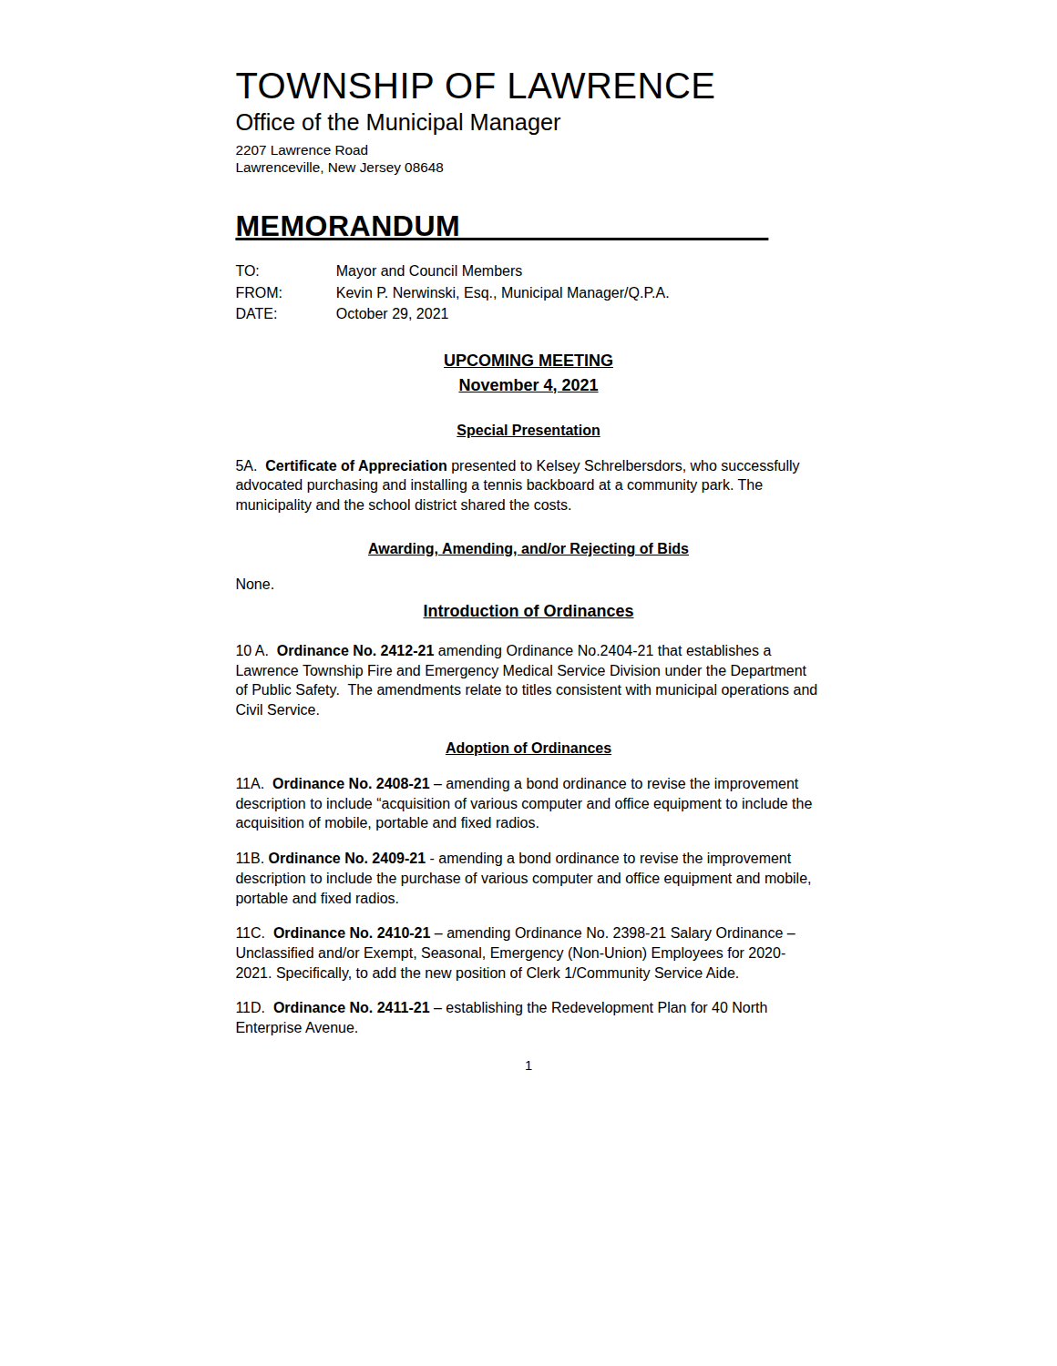TOWNSHIP OF LAWRENCE
Office of the Municipal Manager
2207 Lawrence Road
Lawrenceville, New Jersey 08648
MEMORANDUM
| TO: | Mayor and Council Members |
| FROM: | Kevin P. Nerwinski, Esq., Municipal Manager/Q.P.A. |
| DATE: | October 29, 2021 |
UPCOMING MEETING
November 4, 2021
Special Presentation
5A. Certificate of Appreciation presented to Kelsey Schrelbersdors, who successfully advocated purchasing and installing a tennis backboard at a community park. The municipality and the school district shared the costs.
Awarding, Amending, and/or Rejecting of Bids
None.
Introduction of Ordinances
10 A. Ordinance No. 2412-21 amending Ordinance No.2404-21 that establishes a Lawrence Township Fire and Emergency Medical Service Division under the Department of Public Safety. The amendments relate to titles consistent with municipal operations and Civil Service.
Adoption of Ordinances
11A. Ordinance No. 2408-21 – amending a bond ordinance to revise the improvement description to include “acquisition of various computer and office equipment to include the acquisition of mobile, portable and fixed radios.
11B. Ordinance No. 2409-21 - amending a bond ordinance to revise the improvement description to include the purchase of various computer and office equipment and mobile, portable and fixed radios.
11C. Ordinance No. 2410-21 – amending Ordinance No. 2398-21 Salary Ordinance – Unclassified and/or Exempt, Seasonal, Emergency (Non-Union) Employees for 2020-2021. Specifically, to add the new position of Clerk 1/Community Service Aide.
11D. Ordinance No. 2411-21 – establishing the Redevelopment Plan for 40 North Enterprise Avenue.
1